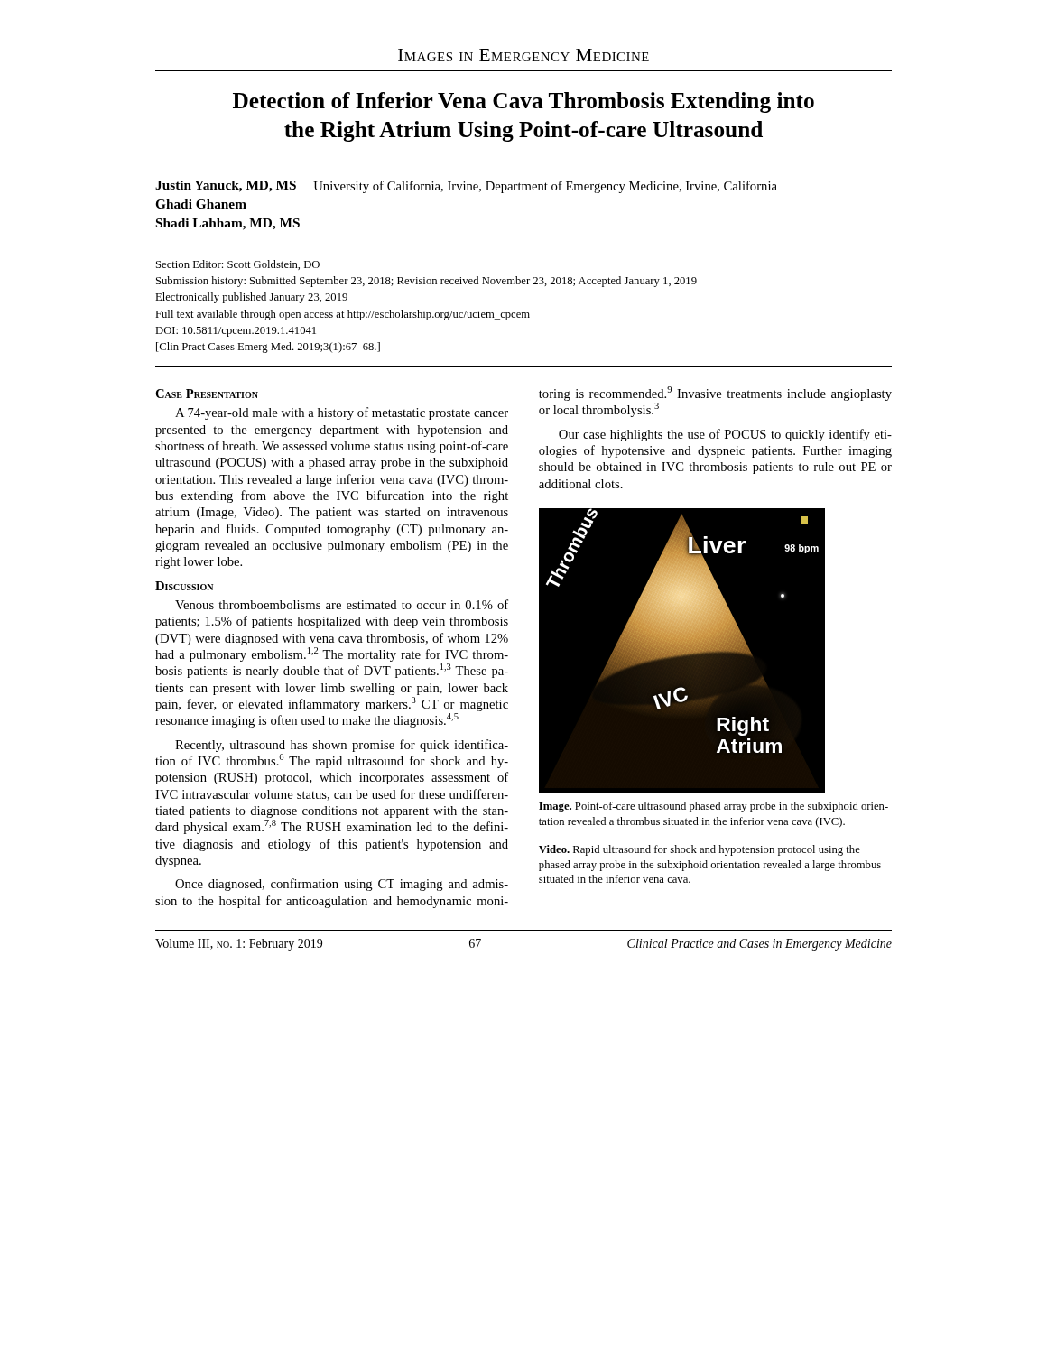Images in Emergency Medicine
Detection of Inferior Vena Cava Thrombosis Extending into
the Right Atrium Using Point-of-care Ultrasound
Justin Yanuck, MD, MS
Ghadi Ghanem
Shadi Lahham, MD, MS
University of California, Irvine, Department of Emergency Medicine, Irvine, California
Section Editor: Scott Goldstein, DO
Submission history: Submitted September 23, 2018; Revision received November 23, 2018; Accepted January 1, 2019
Electronically published January 23, 2019
Full text available through open access at http://escholarship.org/uc/uciem_cpcem
DOI: 10.5811/cpcem.2019.1.41041
[Clin Pract Cases Emerg Med. 2019;3(1):67–68.]
Case Presentation
A 74-year-old male with a history of metastatic prostate cancer presented to the emergency department with hypotension and shortness of breath. We assessed volume status using point-of-care ultrasound (POCUS) with a phased array probe in the subxiphoid orientation. This revealed a large inferior vena cava (IVC) thrombus extending from above the IVC bifurcation into the right atrium (Image, Video). The patient was started on intravenous heparin and fluids. Computed tomography (CT) pulmonary angiogram revealed an occlusive pulmonary embolism (PE) in the right lower lobe.
Discussion
Venous thromboembolisms are estimated to occur in 0.1% of patients; 1.5% of patients hospitalized with deep vein thrombosis (DVT) were diagnosed with vena cava thrombosis, of whom 12% had a pulmonary embolism.1,2 The mortality rate for IVC thrombosis patients is nearly double that of DVT patients.1,3 These patients can present with lower limb swelling or pain, lower back pain, fever, or elevated inflammatory markers.3 CT or magnetic resonance imaging is often used to make the diagnosis.4,5
Recently, ultrasound has shown promise for quick identification of IVC thrombus.6 The rapid ultrasound for shock and hypotension (RUSH) protocol, which incorporates assessment of IVC intravascular volume status, can be used for these undifferentiated patients to diagnose conditions not apparent with the standard physical exam.7,8 The RUSH examination led to the definitive diagnosis and etiology of this patient's hypotension and dyspnea.
Once diagnosed, confirmation using CT imaging and admission to the hospital for anticoagulation and hemodynamic monitoring is recommended.9 Invasive treatments include angioplasty or local thrombolysis.3
Our case highlights the use of POCUS to quickly identify etiologies of hypotensive and dyspneic patients. Further imaging should be obtained in IVC thrombosis patients to rule out PE or additional clots.
Liver
Thrombus
IVC
Right
Atrium
98 bpm
Image. Point-of-care ultrasound phased array probe in the subxiphoid orientation revealed a thrombus situated in the inferior vena cava (IVC).
Video. Rapid ultrasound for shock and hypotension protocol using the phased array probe in the subxiphoid orientation revealed a large thrombus situated in the inferior vena cava.
Volume III, no. 1: February 2019
67
Clinical Practice and Cases in Emergency Medicine